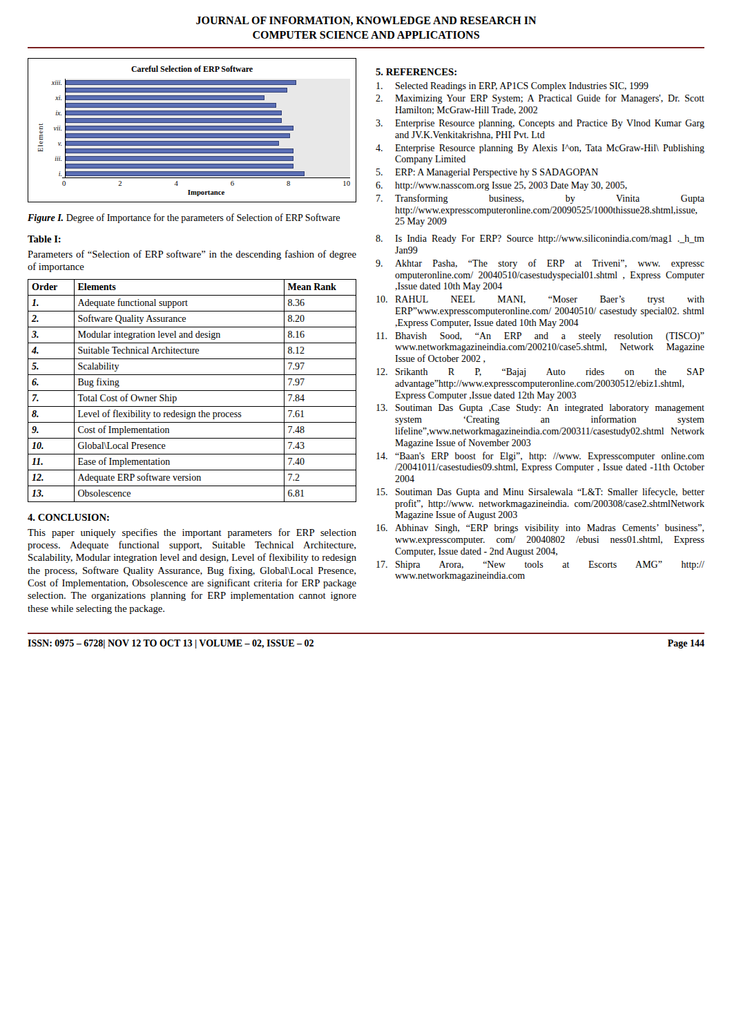JOURNAL OF INFORMATION, KNOWLEDGE AND RESEARCH IN
COMPUTER SCIENCE AND APPLICATIONS
Careful Selection of ERP Software
Element
| xiii. | |
| xi. | |
| ix. | |
| vii. | |
| v. | |
| iii. | |
| i. | |
0246810
Importance
Figure I. Degree of Importance for the parameters of Selection of ERP Software
Table I:
Parameters of “Selection of ERP software” in the descending fashion of degree of importance
| Order | Elements | Mean Rank |
| --- | --- | --- |
| 1. | Adequate functional support | 8.36 |
| 2. | Software Quality Assurance | 8.20 |
| 3. | Modular integration level and design | 8.16 |
| 4. | Suitable Technical Architecture | 8.12 |
| 5. | Scalability | 7.97 |
| 6. | Bug fixing | 7.97 |
| 7. | Total Cost of Owner Ship | 7.84 |
| 8. | Level of flexibility to redesign the process | 7.61 |
| 9. | Cost of Implementation | 7.48 |
| 10. | Global\Local Presence | 7.43 |
| 11. | Ease of Implementation | 7.40 |
| 12. | Adequate ERP software version | 7.2 |
| 13. | Obsolescence | 6.81 |
4. CONCLUSION:
This paper uniquely specifies the important parameters for ERP selection process. Adequate functional support, Suitable Technical Architecture, Scalability, Modular integration level and design, Level of flexibility to redesign the process, Software Quality Assurance, Bug fixing, Global\Local Presence, Cost of Implementation, Obsolescence are significant criteria for ERP package selection. The organizations planning for ERP implementation cannot ignore these while selecting the package.
5. REFERENCES:
1. Selected Readings in ERP, AP1CS Complex Industries SIC, 1999
2. Maximizing Your ERP System; A Practical Guide for Managers', Dr. Scott Hamilton; McGraw-Hill Trade, 2002
3. Enterprise Resource planning, Concepts and Practice By Vlnod Kumar Garg and JV.K.Venkitakrishna, PHI Pvt. Ltd
4. Enterprise Resource planning By Alexis I^on, Tata McGraw-Hil\ Publishing Company Limited
5. ERP: A Managerial Perspective hy S SADAGOPAN
6. http://www.nasscom.org Issue 25, 2003 Date May 30, 2005,
7. Transforming business, by Vinita Gupta http://www.expresscomputeronline.com/20090525/1000thissue28.shtml,issue, 25 May 2009
8. Is India Ready For ERP? Source http://www.siliconindia.com/mag1 ._h_tm Jan99
9. Akhtar Pasha, “The story of ERP at Triveni”, www. expressc omputeronline.com/ 20040510/casestudyspecial01.shtml , Express Computer ,Issue dated 10th May 2004
10. RAHUL NEEL MANI, “Moser Baer’s tryst with ERP”www.expresscomputeronline.com/ 20040510/ casestudy special02. shtml ,Express Computer, Issue dated 10th May 2004
11. Bhavish Sood, “An ERP and a steely resolution (TISCO)” www.networkmagazineindia.com/200210/case5.shtml, Network Magazine Issue of October 2002 ,
12. Srikanth R P, “Bajaj Auto rides on the SAP advantage”http://www.expresscomputeronline.com/20030512/ebiz1.shtml, Express Computer ,Issue dated 12th May 2003
13. Soutiman Das Gupta ,Case Study: An integrated laboratory management system ‘Creating an information system lifeline”,www.networkmagazineindia.com/200311/casestudy02.shtml Network Magazine Issue of November 2003
14.“Baan's ERP boost for Elgi”, http: //www. Expresscomputer online.com /20041011/casestudies09.shtml, Express Computer , Issue dated -11th October 2004
15. Soutiman Das Gupta and Minu Sirsalewala “L&T: Smaller lifecycle, better profit”, http://www. networkmagazineindia. com/200308/case2.shtmlNetwork Magazine Issue of August 2003
16. Abhinav Singh, “ERP brings visibility into Madras Cements’ business”, www.expresscomputer. com/ 20040802 /ebusi ness01.shtml, Express Computer, Issue dated - 2nd August 2004,
17. Shipra Arora, “New tools at Escorts AMG” http:// www.networkmagazineindia.com
ISSN: 0975 – 6728| NOV 12 TO OCT 13 | VOLUME – 02, ISSUE – 02 Page 144